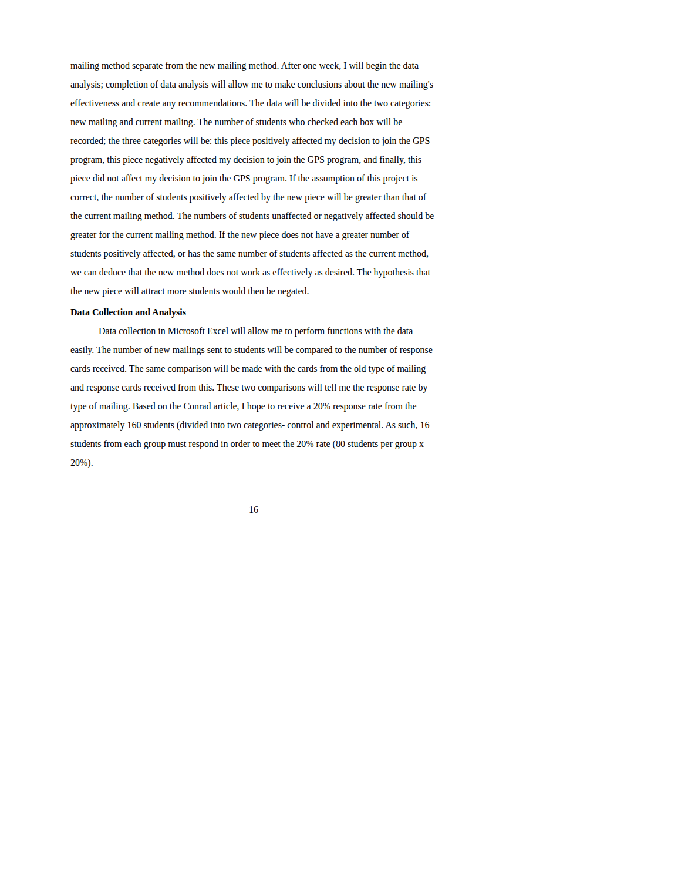mailing method separate from the new mailing method. After one week, I will begin the data analysis; completion of data analysis will allow me to make conclusions about the new mailing's effectiveness and create any recommendations. The data will be divided into the two categories: new mailing and current mailing. The number of students who checked each box will be recorded; the three categories will be: this piece positively affected my decision to join the GPS program, this piece negatively affected my decision to join the GPS program, and finally, this piece did not affect my decision to join the GPS program. If the assumption of this project is correct, the number of students positively affected by the new piece will be greater than that of the current mailing method. The numbers of students unaffected or negatively affected should be greater for the current mailing method. If the new piece does not have a greater number of students positively affected, or has the same number of students affected as the current method, we can deduce that the new method does not work as effectively as desired. The hypothesis that the new piece will attract more students would then be negated.
Data Collection and Analysis
Data collection in Microsoft Excel will allow me to perform functions with the data easily. The number of new mailings sent to students will be compared to the number of response cards received. The same comparison will be made with the cards from the old type of mailing and response cards received from this. These two comparisons will tell me the response rate by type of mailing. Based on the Conrad article, I hope to receive a 20% response rate from the approximately 160 students (divided into two categories- control and experimental. As such, 16 students from each group must respond in order to meet the 20% rate (80 students per group x 20%).
16